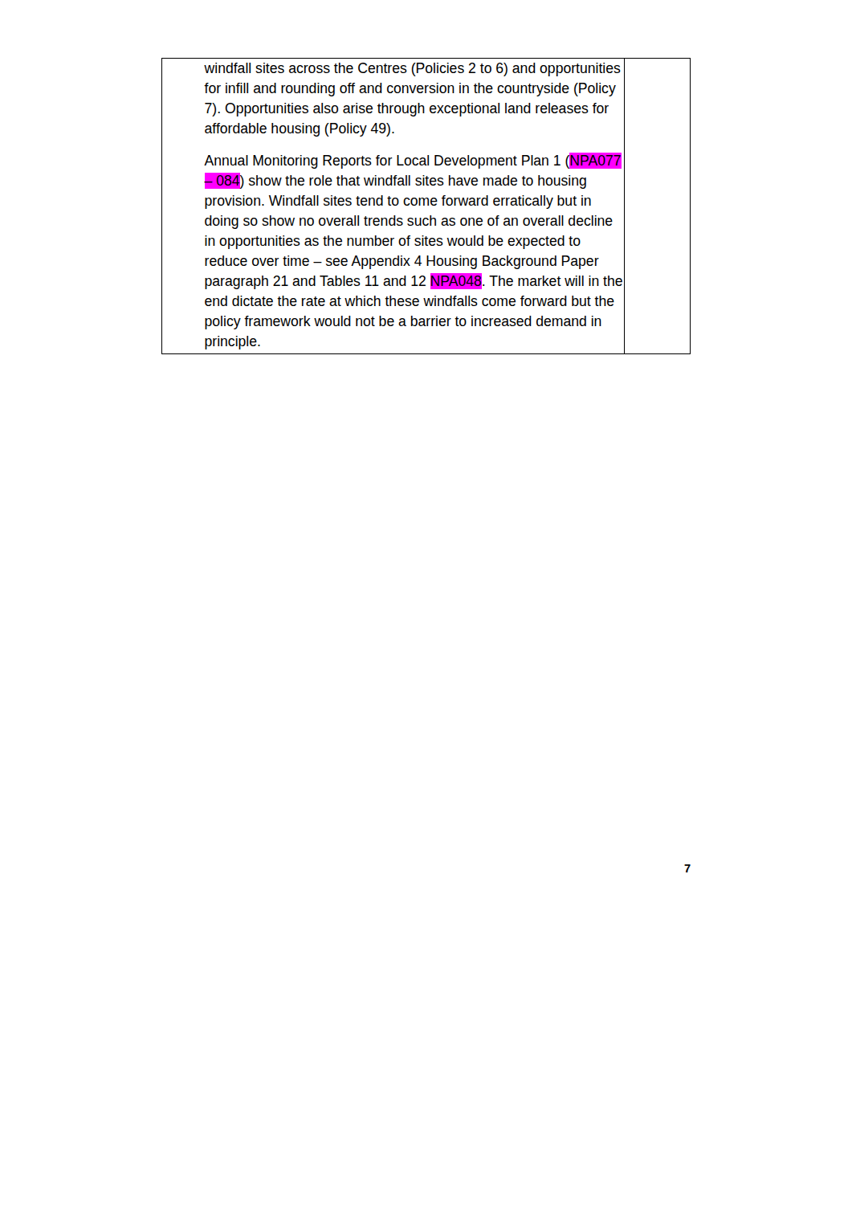| | windfall sites across the Centres (Policies 2 to 6) and opportunities for infill and rounding off and conversion in the countryside (Policy 7). Opportunities also arise through exceptional land releases for affordable housing (Policy 49). Annual Monitoring Reports for Local Development Plan 1 ( NPA077 – 084 ) show the role that windfall sites have made to housing provision. Windfall sites tend to come forward erratically but in doing so show no overall trends such as one of an overall decline in opportunities as the number of sites would be expected to reduce over time – see Appendix 4 Housing Background Paper paragraph 21 and Tables 11 and 12 NPA048 . The market will in the end dictate the rate at which these windfalls come forward but the policy framework would not be a barrier to increased demand in principle. | |
7